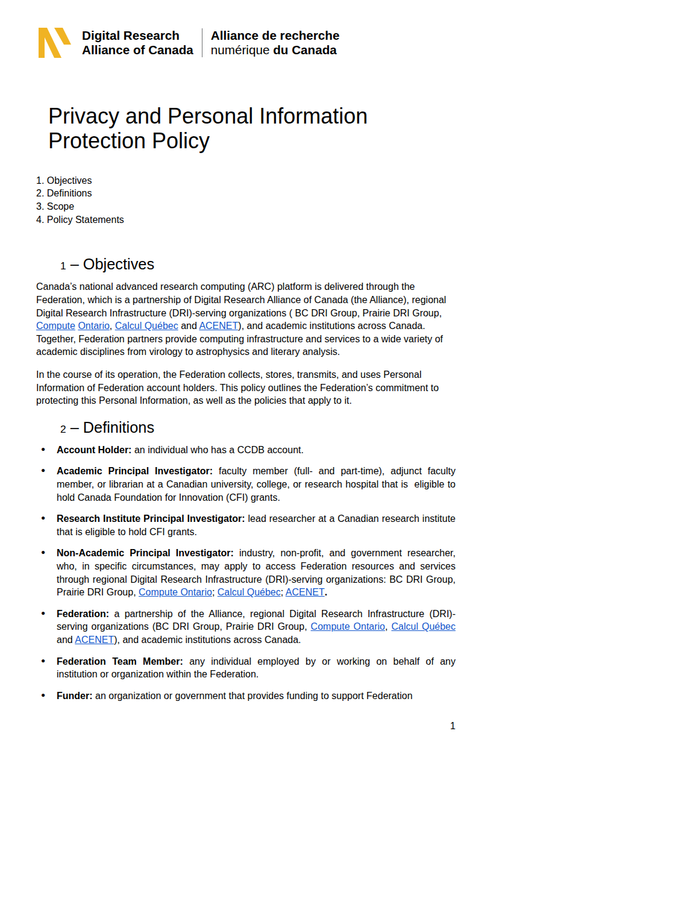Digital Research Alliance of Canada
Alliance de recherche numérique du Canada
Privacy and Personal Information
Protection Policy
1. Objectives
2. Definitions
3. Scope
4. Policy Statements
1 – Objectives
Canada’s national advanced research computing (ARC) platform is delivered through the Federation, which is a partnership of Digital Research Alliance of Canada (the Alliance), regional Digital Research Infrastructure (DRI)-serving organizations ( BC DRI Group, Prairie DRI Group, Compute Ontario, Calcul Québec and ACENET), and academic institutions across Canada. Together, Federation partners provide computing infrastructure and services to a wide variety of academic disciplines from virology to astrophysics and literary analysis.
In the course of its operation, the Federation collects, stores, transmits, and uses Personal Information of Federation account holders. This policy outlines the Federation’s commitment to protecting this Personal Information, as well as the policies that apply to it.
2 – Definitions
Account Holder: an individual who has a CCDB account.
Academic Principal Investigator: faculty member (full- and part-time), adjunct faculty member, or librarian at a Canadian university, college, or research hospital that is eligible to hold Canada Foundation for Innovation (CFI) grants.
Research Institute Principal Investigator: lead researcher at a Canadian research institute that is eligible to hold CFI grants.
Non-Academic Principal Investigator: industry, non-profit, and government researcher, who, in specific circumstances, may apply to access Federation resources and services through regional Digital Research Infrastructure (DRI)-serving organizations: BC DRI Group, Prairie DRI Group, Compute Ontario; Calcul Québec; ACENET.
Federation: a partnership of the Alliance, regional Digital Research Infrastructure (DRI)-serving organizations (BC DRI Group, Prairie DRI Group, Compute Ontario, Calcul Québec and ACENET), and academic institutions across Canada.
Federation Team Member: any individual employed by or working on behalf of any institution or organization within the Federation.
Funder: an organization or government that provides funding to support Federation
1